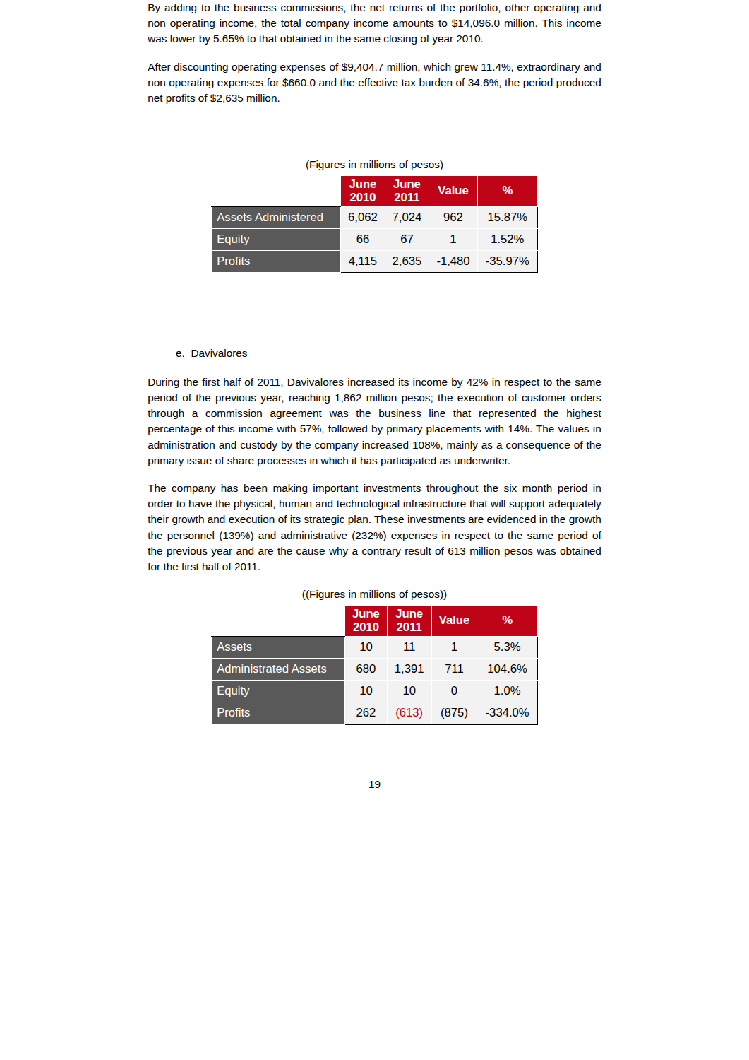By adding to the business commissions, the net returns of the portfolio, other operating and non operating income, the total company income amounts to $14,096.0 million. This income was lower by 5.65% to that obtained in the same closing of year 2010.
After discounting operating expenses of $9,404.7 million, which grew 11.4%, extraordinary and non operating expenses for $660.0 and the effective tax burden of 34.6%, the period produced net profits of $2,635 million.
(Figures in millions of pesos)
| | June 2010 | June 2011 | Value | % |
| --- | --- | --- | --- | --- |
| Assets Administered | 6,062 | 7,024 | 962 | 15.87% |
| Equity | 66 | 67 | 1 | 1.52% |
| Profits | 4,115 | 2,635 | -1,480 | -35.97% |
e. Davivalores
During the first half of 2011, Davivalores increased its income by 42% in respect to the same period of the previous year, reaching 1,862 million pesos; the execution of customer orders through a commission agreement was the business line that represented the highest percentage of this income with 57%, followed by primary placements with 14%. The values in administration and custody by the company increased 108%, mainly as a consequence of the primary issue of share processes in which it has participated as underwriter.
The company has been making important investments throughout the six month period in order to have the physical, human and technological infrastructure that will support adequately their growth and execution of its strategic plan. These investments are evidenced in the growth the personnel (139%) and administrative (232%) expenses in respect to the same period of the previous year and are the cause why a contrary result of 613 million pesos was obtained for the first half of 2011.
((Figures in millions of pesos))
| | June 2010 | June 2011 | Value | % |
| --- | --- | --- | --- | --- |
| Assets | 10 | 11 | 1 | 5.3% |
| Administrated Assets | 680 | 1,391 | 711 | 104.6% |
| Equity | 10 | 10 | 0 | 1.0% |
| Profits | 262 | (613) | (875) | -334.0% |
19